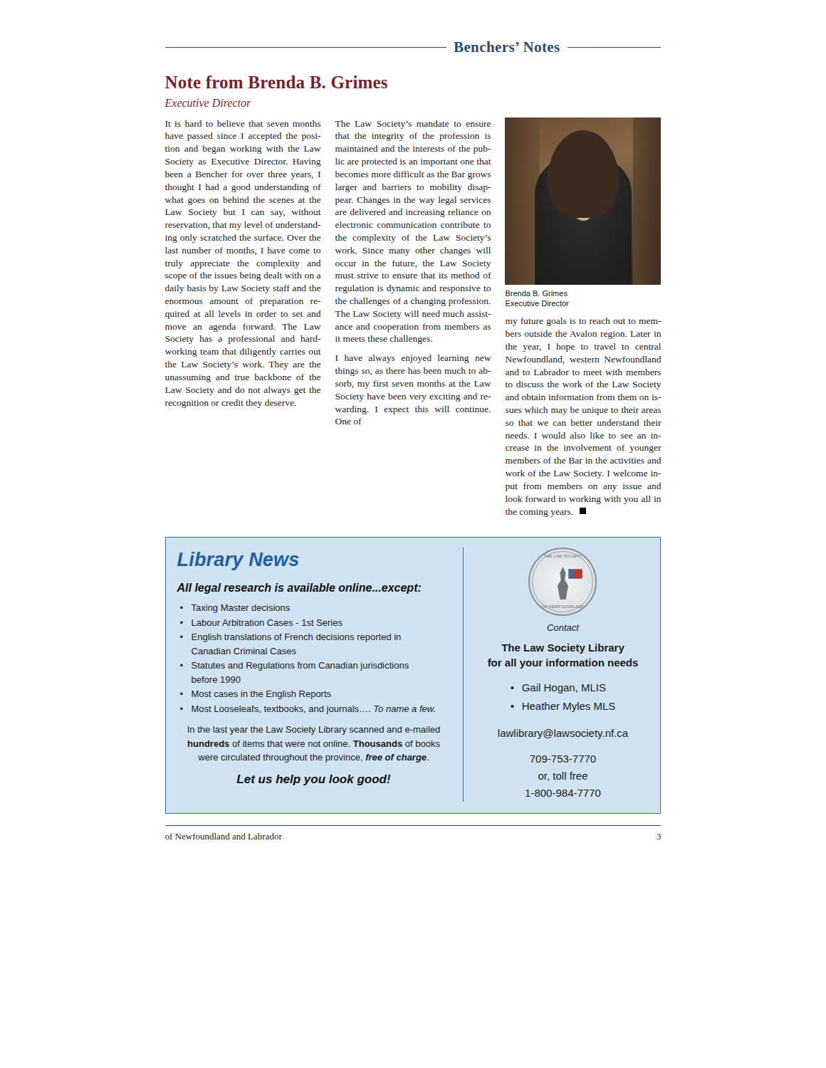Benchers’ Notes
Note from Brenda B. Grimes
Executive Director
It is hard to believe that seven months have passed since I accepted the position and began working with the Law Society as Executive Director. Having been a Bencher for over three years, I thought I had a good understanding of what goes on behind the scenes at the Law Society but I can say, without reservation, that my level of understanding only scratched the surface. Over the last number of months, I have come to truly appreciate the complexity and scope of the issues being dealt with on a daily basis by Law Society staff and the enormous amount of preparation required at all levels in order to set and move an agenda forward. The Law Society has a professional and hardworking team that diligently carries out the Law Society’s work. They are the unassuming and true backbone of the Law Society and do not always get the recognition or credit they deserve.
The Law Society’s mandate to ensure that the integrity of the profession is maintained and the interests of the public are protected is an important one that becomes more difficult as the Bar grows larger and barriers to mobility disappear. Changes in the way legal services are delivered and increasing reliance on electronic communication contribute to the complexity of the Law Society’s work. Since many other changes will occur in the future, the Law Society must strive to ensure that its method of regulation is dynamic and responsive to the challenges of a changing profession. The Law Society will need much assistance and cooperation from members as it meets these challenges.
I have always enjoyed learning new things so, as there has been much to absorb, my first seven months at the Law Society have been very exciting and rewarding. I expect this will continue. One of
Brenda B. Grimes
Executive Director
my future goals is to reach out to members outside the Avalon region. Later in the year, I hope to travel to central Newfoundland, western Newfoundland and to Labrador to meet with members to discuss the work of the Law Society and obtain information from them on issues which may be unique to their areas so that we can better understand their needs. I would also like to see an increase in the involvement of younger members of the Bar in the activities and work of the Law Society. I welcome input from members on any issue and look forward to working with you all in the coming years.
Library News
All legal research is available online...except:
Taxing Master decisions
Labour Arbitration Cases - 1st Series
English translations of French decisions reported inCanadian Criminal Cases
Statutes and Regulations from Canadian jurisdictionsbefore 1990
Most cases in the English Reports
Most Looseleafs, textbooks, and journals…. To name a few.
In the last year the Law Society Library scanned and e-mailed hundreds of items that were not online. Thousands of books were circulated throughout the province, free of charge.
Let us help you look good!
THE LAW SOCIETY
OF NEWFOUNDLAND
Contact
The Law Society Library
for all your information needs
Gail Hogan, MLIS
Heather Myles MLS
lawlibrary@lawsociety.nf.ca
709-753-7770
or, toll free
1-800-984-7770
of Newfoundland and Labrador
3